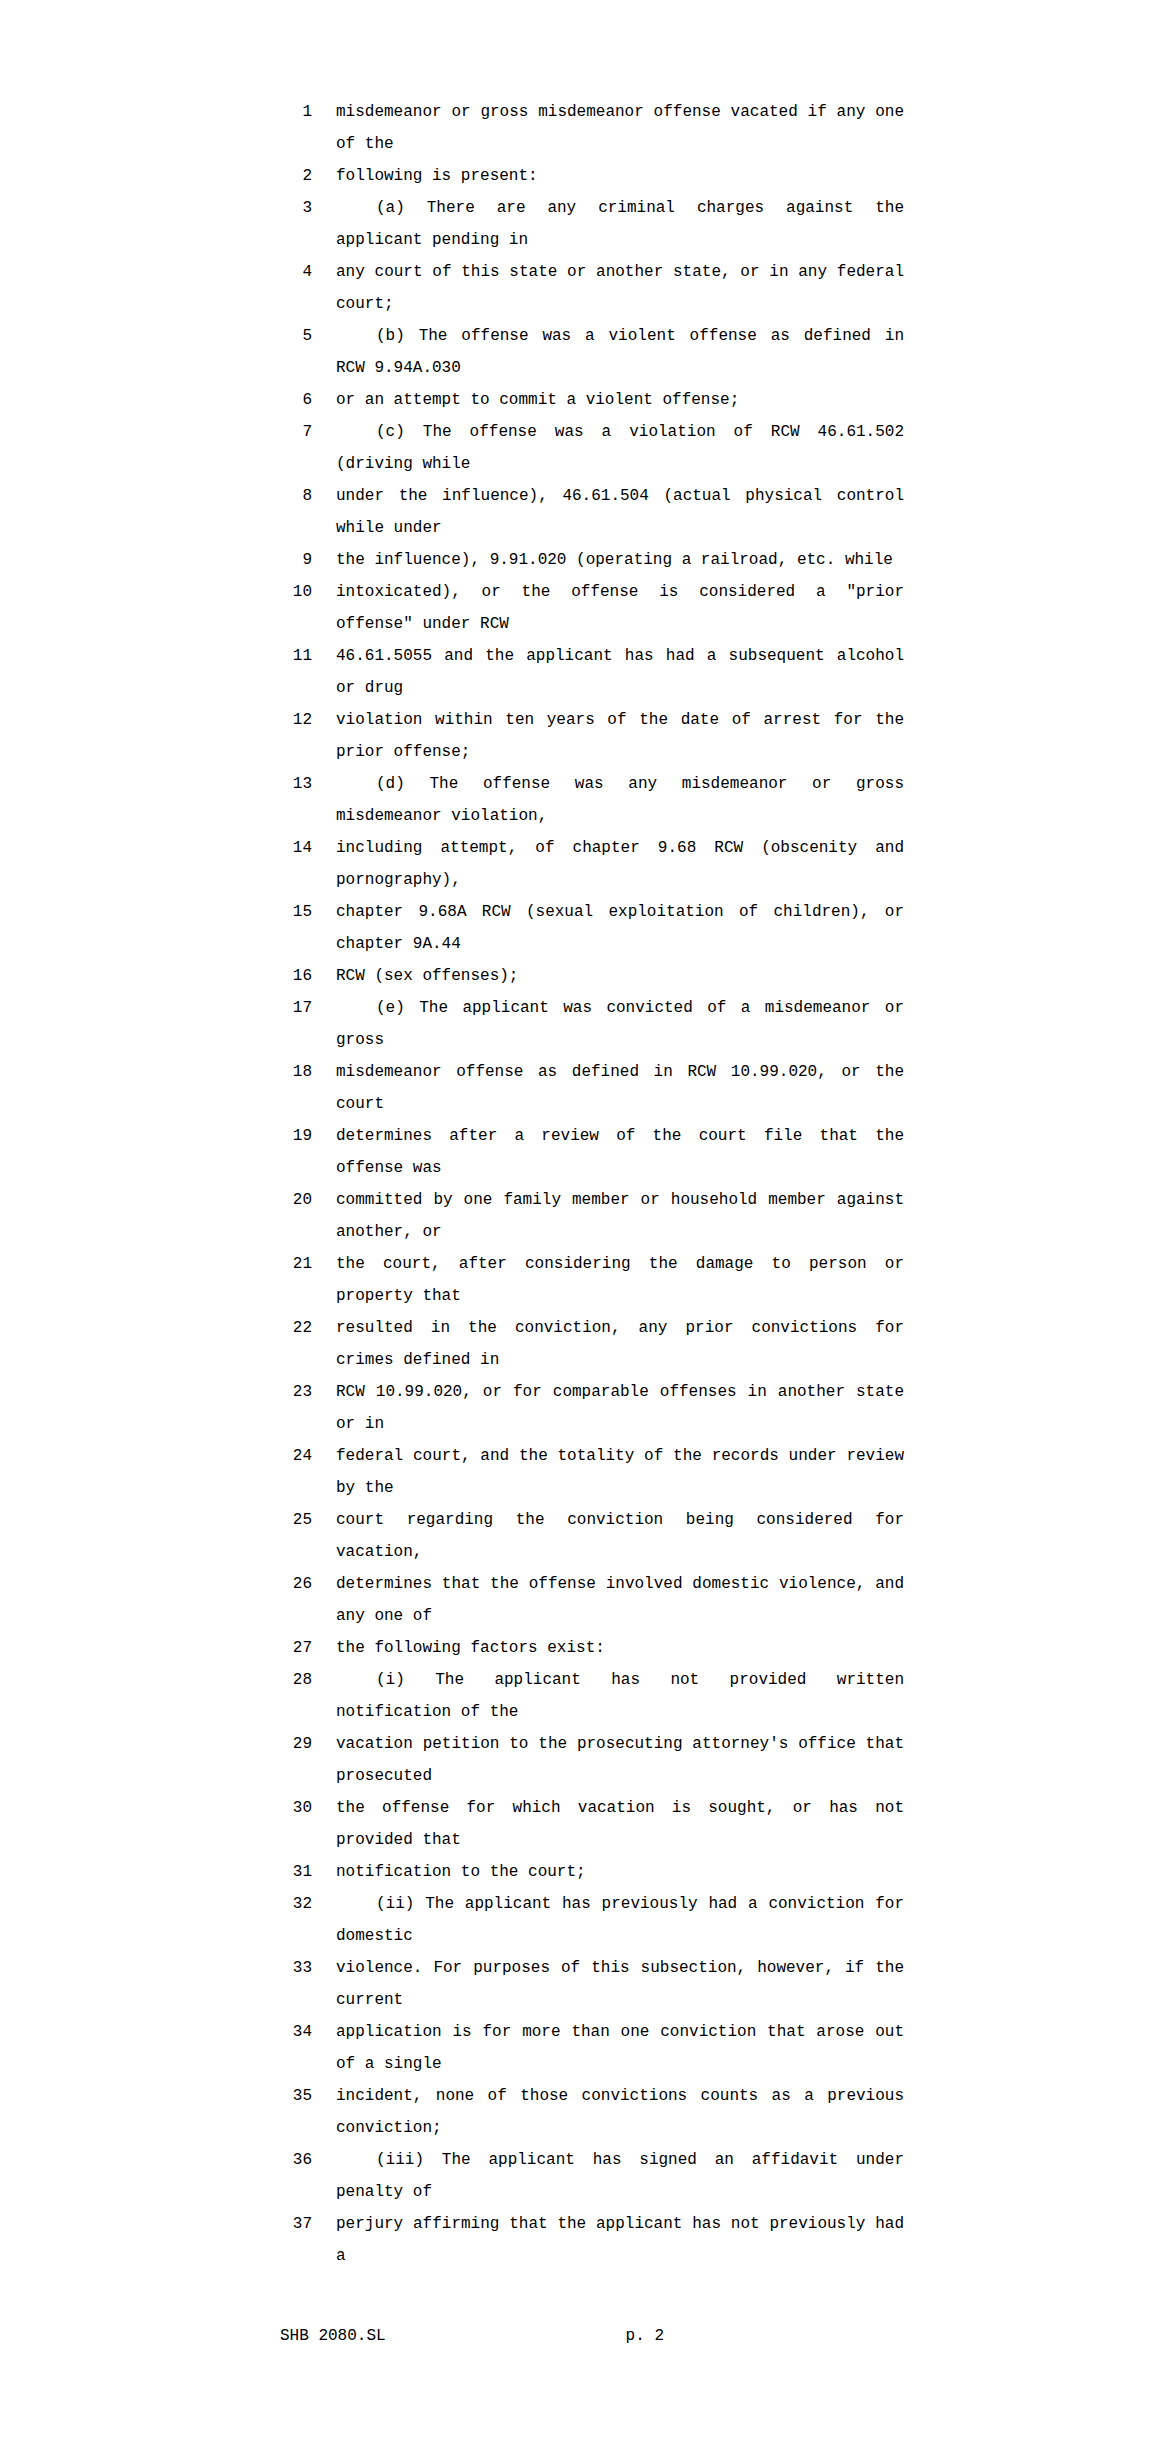misdemeanor or gross misdemeanor offense vacated if any one of the
following is present:
(a) There are any criminal charges against the applicant pending in
any court of this state or another state, or in any federal court;
(b) The offense was a violent offense as defined in RCW 9.94A.030
or an attempt to commit a violent offense;
(c) The offense was a violation of RCW 46.61.502 (driving while
under the influence), 46.61.504 (actual physical control while under
the influence), 9.91.020 (operating a railroad, etc. while
intoxicated), or the offense is considered a "prior offense" under RCW
46.61.5055 and the applicant has had a subsequent alcohol or drug
violation within ten years of the date of arrest for the prior offense;
(d) The offense was any misdemeanor or gross misdemeanor violation,
including attempt, of chapter 9.68 RCW (obscenity and pornography),
chapter 9.68A RCW (sexual exploitation of children), or chapter 9A.44
RCW (sex offenses);
(e) The applicant was convicted of a misdemeanor or gross
misdemeanor offense as defined in RCW 10.99.020, or the court
determines after a review of the court file that the offense was
committed by one family member or household member against another, or
the court, after considering the damage to person or property that
resulted in the conviction, any prior convictions for crimes defined in
RCW 10.99.020, or for comparable offenses in another state or in
federal court, and the totality of the records under review by the
court regarding the conviction being considered for vacation,
determines that the offense involved domestic violence, and any one of
the following factors exist:
(i) The applicant has not provided written notification of the
vacation petition to the prosecuting attorney's office that prosecuted
the offense for which vacation is sought, or has not provided that
notification to the court;
(ii) The applicant has previously had a conviction for domestic
violence. For purposes of this subsection, however, if the current
application is for more than one conviction that arose out of a single
incident, none of those convictions counts as a previous conviction;
(iii) The applicant has signed an affidavit under penalty of
perjury affirming that the applicant has not previously had a
SHB 2080.SL
p. 2